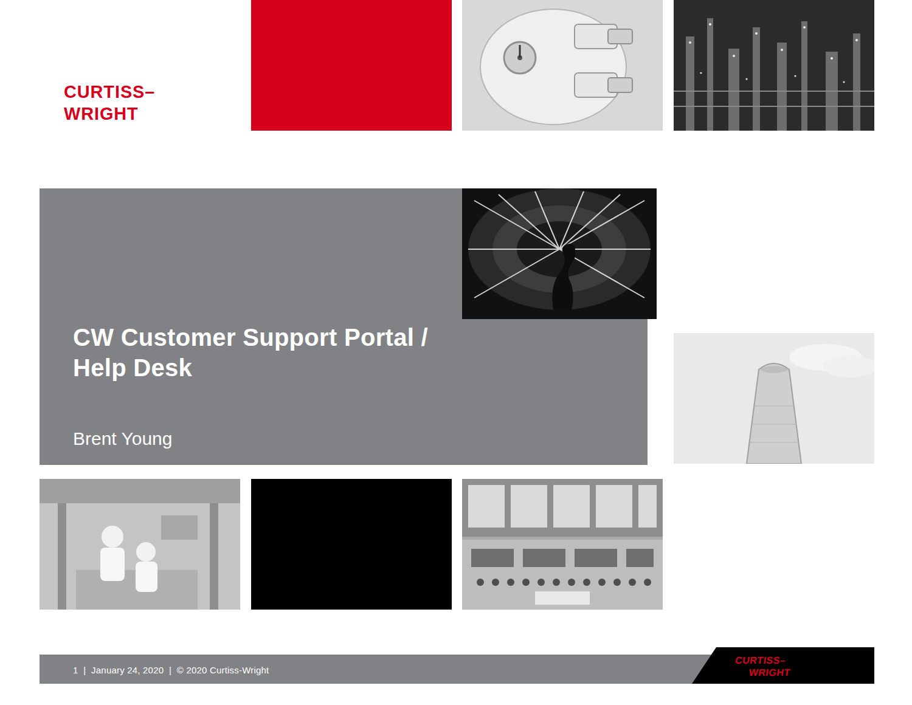CURTISS– WRIGHT
CW Customer Support Portal /
Help Desk
Brent Young
1 | January 24, 2020 | © 2020 Curtiss-Wright
CURTISS– WRIGHT